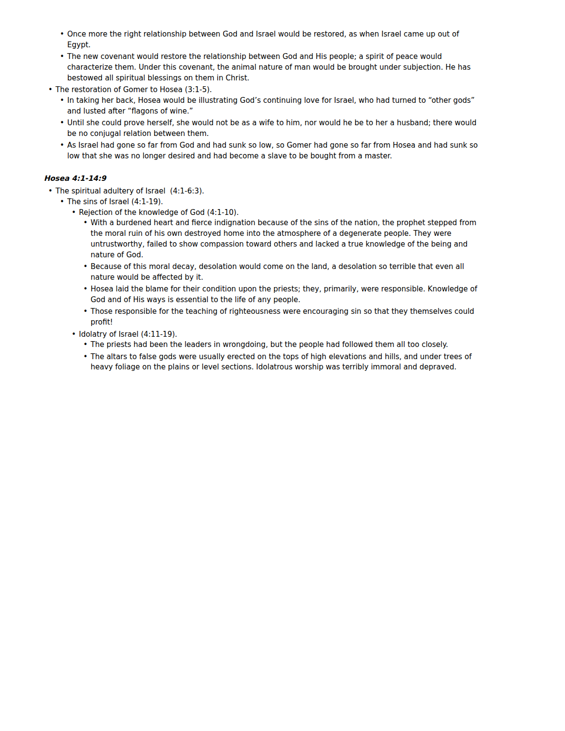Once more the right relationship between God and Israel would be restored, as when Israel came up out of Egypt.
The new covenant would restore the relationship between God and His people; a spirit of peace would characterize them. Under this covenant, the animal nature of man would be brought under subjection. He has bestowed all spiritual blessings on them in Christ.
The restoration of Gomer to Hosea (3:1-5).
In taking her back, Hosea would be illustrating God’s continuing love for Israel, who had turned to “other gods” and lusted after “flagons of wine.”
Until she could prove herself, she would not be as a wife to him, nor would he be to her a husband; there would be no conjugal relation between them.
As Israel had gone so far from God and had sunk so low, so Gomer had gone so far from Hosea and had sunk so low that she was no longer desired and had become a slave to be bought from a master.
Hosea 4:1-14:9
The spiritual adultery of Israel (4:1-6:3).
The sins of Israel (4:1-19).
Rejection of the knowledge of God (4:1-10).
With a burdened heart and fierce indignation because of the sins of the nation, the prophet stepped from the moral ruin of his own destroyed home into the atmosphere of a degenerate people. They were untrustworthy, failed to show compassion toward others and lacked a true knowledge of the being and nature of God.
Because of this moral decay, desolation would come on the land, a desolation so terrible that even all nature would be affected by it.
Hosea laid the blame for their condition upon the priests; they, primarily, were responsible. Knowledge of God and of His ways is essential to the life of any people.
Those responsible for the teaching of righteousness were encouraging sin so that they themselves could profit!
Idolatry of Israel (4:11-19).
The priests had been the leaders in wrongdoing, but the people had followed them all too closely.
The altars to false gods were usually erected on the tops of high elevations and hills, and under trees of heavy foliage on the plains or level sections. Idolatrous worship was terribly immoral and depraved.